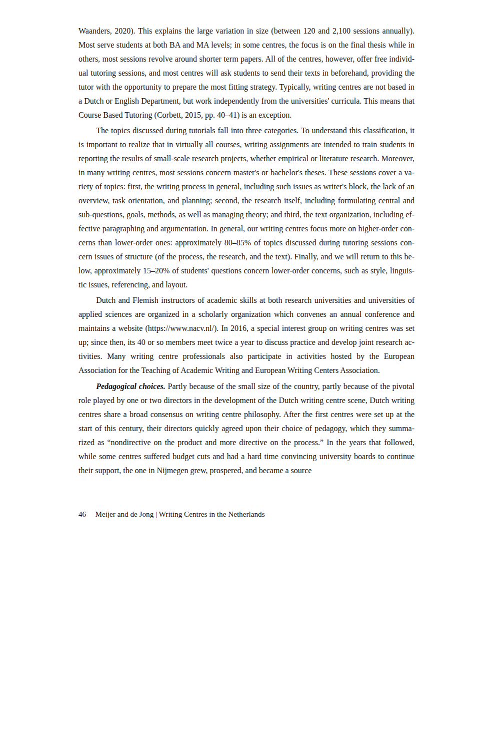Waanders, 2020). This explains the large variation in size (between 120 and 2,100 sessions annually). Most serve students at both BA and MA levels; in some centres, the focus is on the final thesis while in others, most sessions revolve around shorter term papers. All of the centres, however, offer free individual tutoring sessions, and most centres will ask students to send their texts in beforehand, providing the tutor with the opportunity to prepare the most fitting strategy. Typically, writing centres are not based in a Dutch or English Department, but work independently from the universities' curricula. This means that Course Based Tutoring (Corbett, 2015, pp. 40–41) is an exception.
The topics discussed during tutorials fall into three categories. To understand this classification, it is important to realize that in virtually all courses, writing assignments are intended to train students in reporting the results of small-scale research projects, whether empirical or literature research. Moreover, in many writing centres, most sessions concern master's or bachelor's theses. These sessions cover a variety of topics: first, the writing process in general, including such issues as writer's block, the lack of an overview, task orientation, and planning; second, the research itself, including formulating central and sub-questions, goals, methods, as well as managing theory; and third, the text organization, including effective paragraphing and argumentation. In general, our writing centres focus more on higher-order concerns than lower-order ones: approximately 80–85% of topics discussed during tutoring sessions concern issues of structure (of the process, the research, and the text). Finally, and we will return to this below, approximately 15–20% of students' questions concern lower-order concerns, such as style, linguistic issues, referencing, and layout.
Dutch and Flemish instructors of academic skills at both research universities and universities of applied sciences are organized in a scholarly organization which convenes an annual conference and maintains a website (https://www.nacv.nl/). In 2016, a special interest group on writing centres was set up; since then, its 40 or so members meet twice a year to discuss practice and develop joint research activities. Many writing centre professionals also participate in activities hosted by the European Association for the Teaching of Academic Writing and European Writing Centers Association.
Pedagogical choices. Partly because of the small size of the country, partly because of the pivotal role played by one or two directors in the development of the Dutch writing centre scene, Dutch writing centres share a broad consensus on writing centre philosophy. After the first centres were set up at the start of this century, their directors quickly agreed upon their choice of pedagogy, which they summarized as “nondirective on the product and more directive on the process.” In the years that followed, while some centres suffered budget cuts and had a hard time convincing university boards to continue their support, the one in Nijmegen grew, prospered, and became a source
46 Meijer and de Jong | Writing Centres in the Netherlands